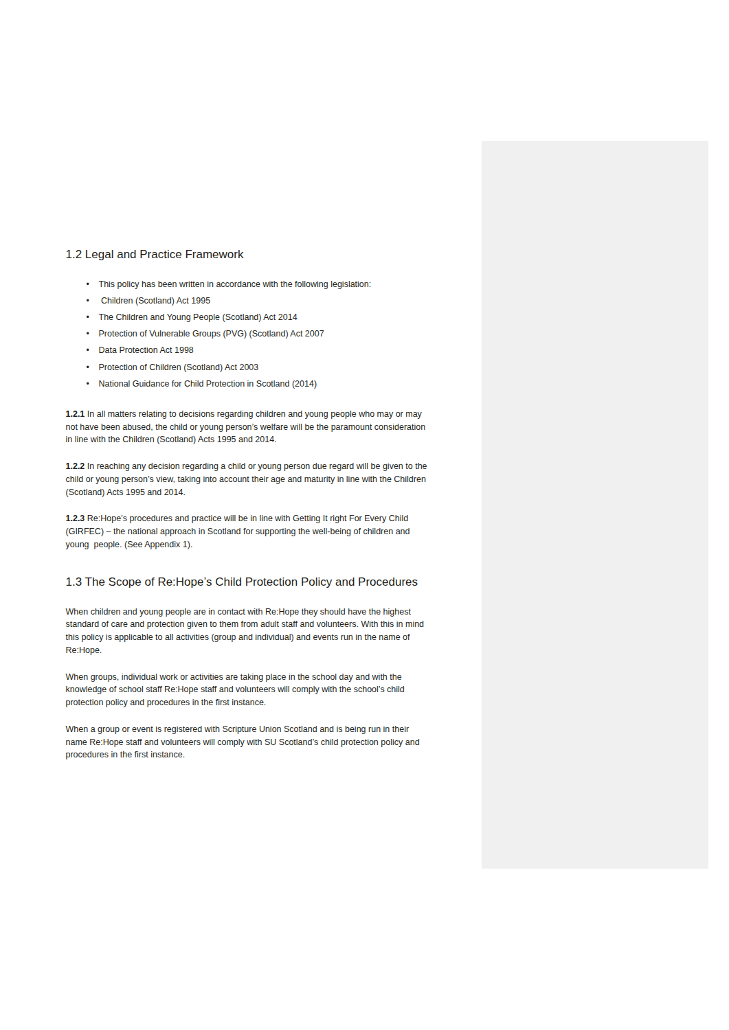1.2 Legal and Practice Framework
This policy has been written in accordance with the following legislation:
Children (Scotland) Act 1995
The Children and Young People (Scotland) Act 2014
Protection of Vulnerable Groups (PVG) (Scotland) Act 2007
Data Protection Act 1998
Protection of Children (Scotland) Act 2003
National Guidance for Child Protection in Scotland (2014)
1.2.1 In all matters relating to decisions regarding children and young people who may or may not have been abused, the child or young person’s welfare will be the paramount consideration in line with the Children (Scotland) Acts 1995 and 2014.
1.2.2 In reaching any decision regarding a child or young person due regard will be given to the child or young person’s view, taking into account their age and maturity in line with the Children (Scotland) Acts 1995 and 2014.
1.2.3 Re:Hope’s procedures and practice will be in line with Getting It right For Every Child (GIRFEC) – the national approach in Scotland for supporting the well-being of children and young people. (See Appendix 1).
1.3 The Scope of Re:Hope’s Child Protection Policy and Procedures
When children and young people are in contact with Re:Hope they should have the highest standard of care and protection given to them from adult staff and volunteers. With this in mind this policy is applicable to all activities (group and individual) and events run in the name of Re:Hope.
When groups, individual work or activities are taking place in the school day and with the knowledge of school staff Re:Hope staff and volunteers will comply with the school’s child protection policy and procedures in the first instance.
When a group or event is registered with Scripture Union Scotland and is being run in their name Re:Hope staff and volunteers will comply with SU Scotland’s child protection policy and procedures in the first instance.